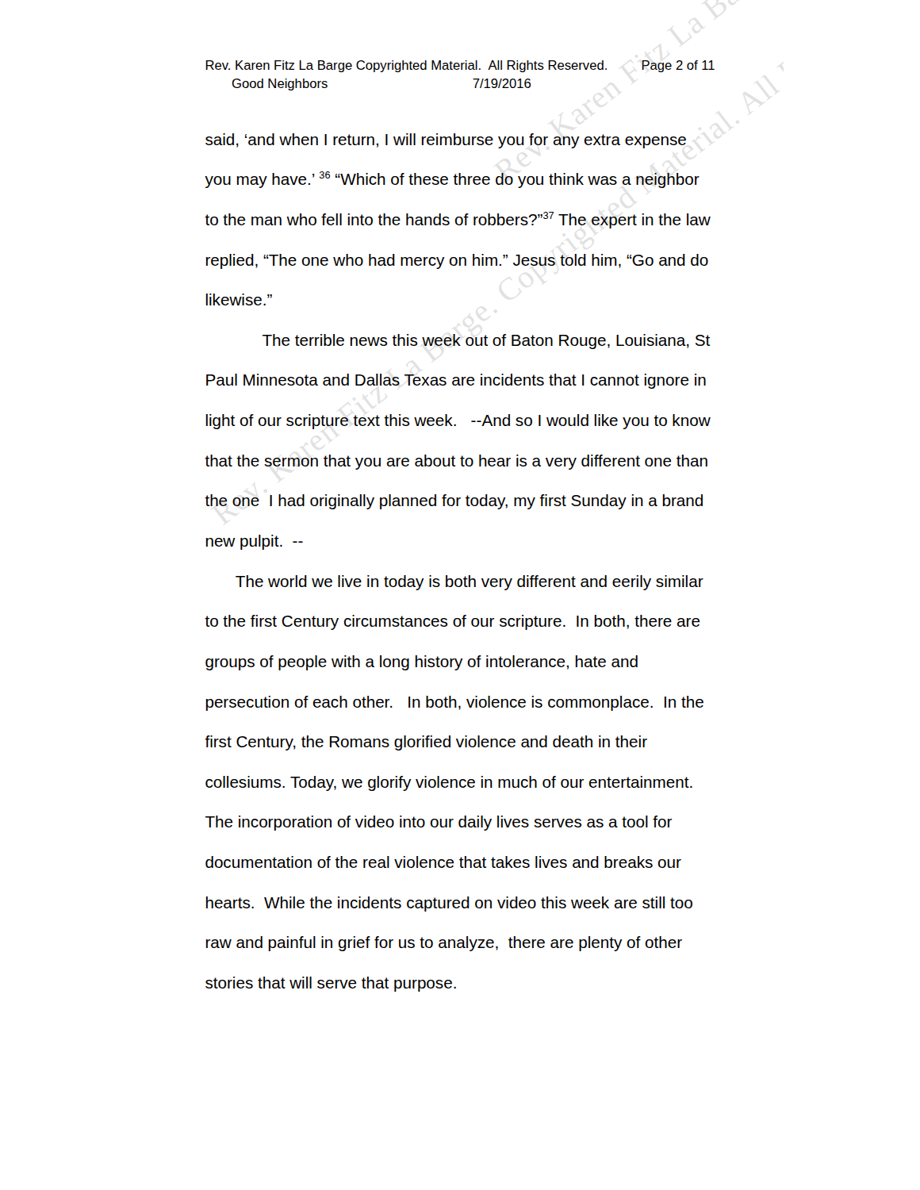Rev. Karen Fitz La Barge Copyrighted Material. All Rights Reserved. Page 2 of 11
Good Neighbors 7/19/2016
Rev. Karen Fitz La Barge. Copyrighted Material. All Rights Reserved
Rev. Karen Fitz La Barge. Copyrighted Material. All Rights Reserved
said, ‘and when I return, I will reimburse you for any extra expense you may have.’ 36 “Which of these three do you think was a neighbor to the man who fell into the hands of robbers?”37 The expert in the law replied, “The one who had mercy on him.” Jesus told him, “Go and do likewise.”
The terrible news this week out of Baton Rouge, Louisiana, St Paul Minnesota and Dallas Texas are incidents that I cannot ignore in light of our scripture text this week. --And so I would like you to know that the sermon that you are about to hear is a very different one than the one I had originally planned for today, my first Sunday in a brand new pulpit. --
The world we live in today is both very different and eerily similar to the first Century circumstances of our scripture. In both, there are groups of people with a long history of intolerance, hate and persecution of each other. In both, violence is commonplace. In the first Century, the Romans glorified violence and death in their collesiums. Today, we glorify violence in much of our entertainment. The incorporation of video into our daily lives serves as a tool for documentation of the real violence that takes lives and breaks our hearts. While the incidents captured on video this week are still too raw and painful in grief for us to analyze, there are plenty of other stories that will serve that purpose.